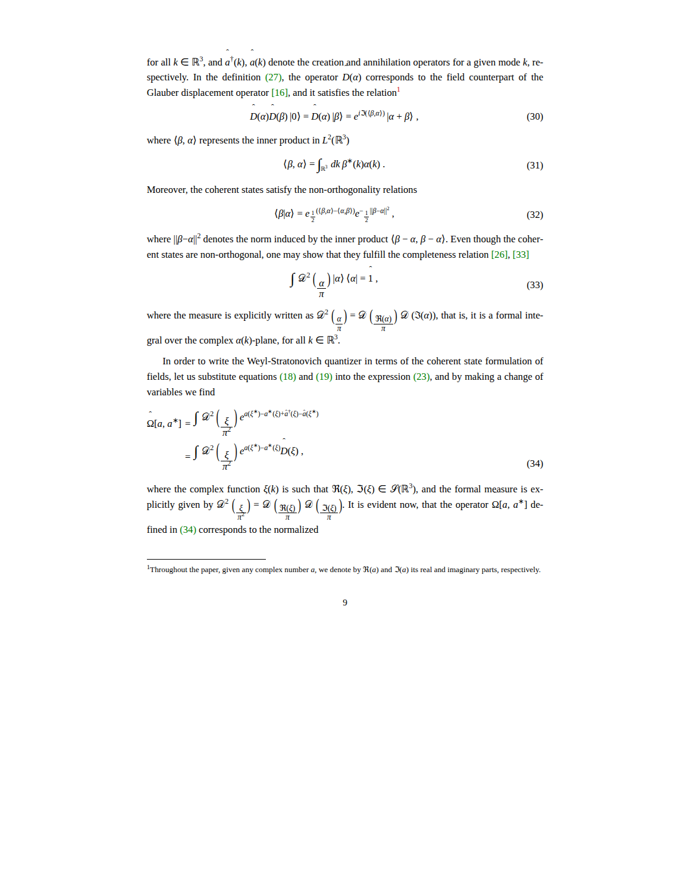for all k ∈ ℝ3, and ̂a†(k), ̂a(k) denote the creation and annihilation operators for a given mode k, respectively. In the definition (27), the operator ̂D(α) corresponds to the field counterpart of the Glauber displacement operator [16], and it satisfies the relation1
̂D(α)̂D(β) |0⟩ = ̂D(α) |β⟩ = ei ℑ(⟨β,α⟩) |α + β⟩ ,
(30)
where ⟨β, α⟩ represents the inner product in L2(ℝ3)
⟨β, α⟩ = ∫ℝ3 dk β∗(k)α(k) .
(31)
Moreover, the coherent states satisfy the non-orthogonality relations
⟨β|α⟩ = e12(⟨β,α⟩−⟨α,β⟩)e−12||β−α||2 ,
(32)
where ||β−α||2 denotes the norm induced by the inner product ⟨β − α, β − α⟩. Even though the coherent states are non-orthogonal, one may show that they fulfill the completeness relation [26], [33]
∫ 𝒟2 (απ) |α⟩ ⟨α| = ̂1 ,
(33)
where the measure is explicitly written as 𝒟2 (απ) = 𝒟 (ℜ(α) π) 𝒟 (ℑ(α)), that is, it is a formal integral over the complex α(k)-plane, for all k ∈ ℝ3.
In order to write the Weyl-Stratonovich quantizer in terms of the coherent state formulation of fields, let us substitute equations (18) and (19) into the expression (23), and by making a change of variables we find
̂Ω[a, a∗]
=
∫ 𝒟2 (ξπ2) ea(ξ∗)−a∗(ξ)+̂a†(ξ)−̂a(ξ∗)
=
∫ 𝒟2 (ξπ2) ea(ξ∗)−a∗(ξ)̂D(ξ) ,
(34)
where the complex function ξ(k) is such that ℜ(ξ), ℑ(ξ) ∈ 𝒮(ℝ3), and the formal measure is explicitly given by 𝒟2 (ξπ2) = 𝒟 (ℜ(ξ) π) 𝒟 (ℑ(ξ) π). It is evident now, that the operator ̂Ω[a, a∗] defined in (34) corresponds to the normalized
1Throughout the paper, given any complex number a, we denote by ℜ(a) and ℑ(a) its real and imaginary parts, respectively.
9